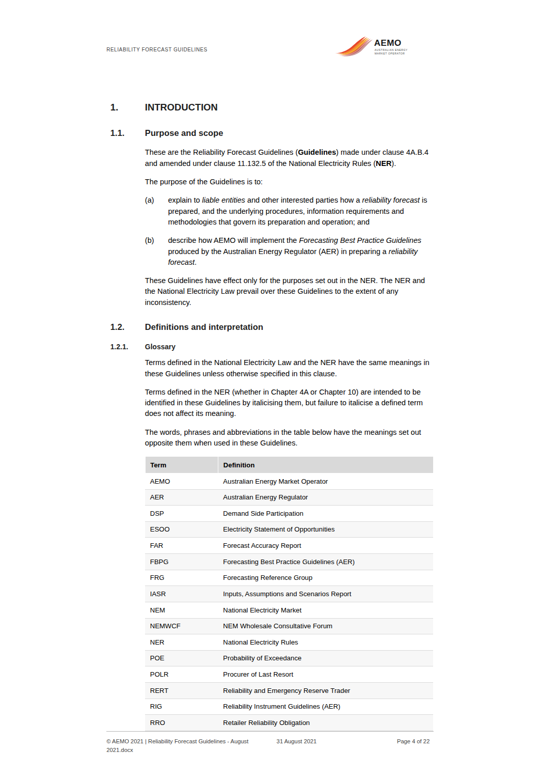Reliability Forecast Guidelines
AEMO AUSTRALIAN ENERGY MARKET OPERATOR
1. INTRODUCTION
1.1. Purpose and scope
These are the Reliability Forecast Guidelines (Guidelines) made under clause 4A.B.4 and amended under clause 11.132.5 of the National Electricity Rules (NER).
The purpose of the Guidelines is to:
(a) explain to liable entities and other interested parties how a reliability forecast is prepared, and the underlying procedures, information requirements and methodologies that govern its preparation and operation; and
(b) describe how AEMO will implement the Forecasting Best Practice Guidelines produced by the Australian Energy Regulator (AER) in preparing a reliability forecast.
These Guidelines have effect only for the purposes set out in the NER. The NER and the National Electricity Law prevail over these Guidelines to the extent of any inconsistency.
1.2. Definitions and interpretation
1.2.1. Glossary
Terms defined in the National Electricity Law and the NER have the same meanings in these Guidelines unless otherwise specified in this clause.
Terms defined in the NER (whether in Chapter 4A or Chapter 10) are intended to be identified in these Guidelines by italicising them, but failure to italicise a defined term does not affect its meaning.
The words, phrases and abbreviations in the table below have the meanings set out opposite them when used in these Guidelines.
| Term | Definition |
| --- | --- |
| AEMO | Australian Energy Market Operator |
| AER | Australian Energy Regulator |
| DSP | Demand Side Participation |
| ESOO | Electricity Statement of Opportunities |
| FAR | Forecast Accuracy Report |
| FBPG | Forecasting Best Practice Guidelines (AER) |
| FRG | Forecasting Reference Group |
| IASR | Inputs, Assumptions and Scenarios Report |
| NEM | National Electricity Market |
| NEMWCF | NEM Wholesale Consultative Forum |
| NER | National Electricity Rules |
| POE | Probability of Exceedance |
| POLR | Procurer of Last Resort |
| RERT | Reliability and Emergency Reserve Trader |
| RIG | Reliability Instrument Guidelines (AER) |
| RRO | Retailer Reliability Obligation |
© AEMO 2021 | Reliability Forecast Guidelines - August 2021.docx
31 August 2021
Page 4 of 22